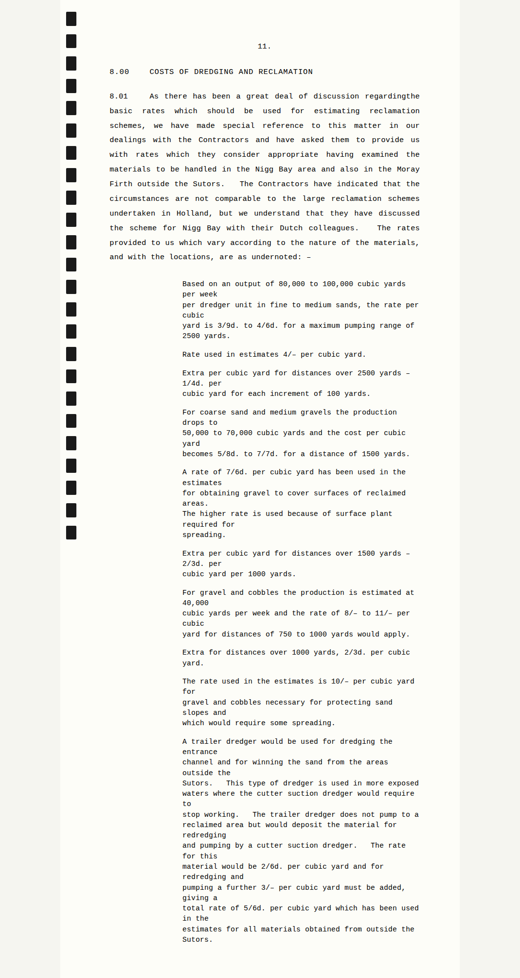11.
8.00 COSTS OF DREDGING AND RECLAMATION
8.01 As there has been a great deal of discussion regardingthe basic rates which should be used for estimating reclamation schemes, we have made special reference to this matter in our dealings with the Contractors and have asked them to provide us with rates which they consider appropriate having examined the materials to be handled in the Nigg Bay area and also in the Moray Firth outside the Sutors. The Contractors have indicated that the circumstances are not comparable to the large reclamation schemes undertaken in Holland, but we understand that they have discussed the scheme for Nigg Bay with their Dutch colleagues. The rates provided to us which vary according to the nature of the materials, and with the locations, are as undernoted: –
Based on an output of 80,000 to 100,000 cubic yards per week
per dredger unit in fine to medium sands, the rate per cubic
yard is 3/9d. to 4/6d. for a maximum pumping range of 2500 yards.
Rate used in estimates 4/– per cubic yard.
Extra per cubic yard for distances over 2500 yards – 1/4d. per
cubic yard for each increment of 100 yards.
For coarse sand and medium gravels the production drops to
50,000 to 70,000 cubic yards and the cost per cubic yard
becomes 5/8d. to 7/7d. for a distance of 1500 yards.
A rate of 7/6d. per cubic yard has been used in the estimates
for obtaining gravel to cover surfaces of reclaimed areas.
The higher rate is used because of surface plant required for
spreading.
Extra per cubic yard for distances over 1500 yards – 2/3d. per
cubic yard per 1000 yards.
For gravel and cobbles the production is estimated at 40,000
cubic yards per week and the rate of 8/– to 11/– per cubic
yard for distances of 750 to 1000 yards would apply.
Extra for distances over 1000 yards, 2/3d. per cubic yard.
The rate used in the estimates is 10/– per cubic yard for
gravel and cobbles necessary for protecting sand slopes and
which would require some spreading.
A trailer dredger would be used for dredging the entrance
channel and for winning the sand from the areas outside the
Sutors. This type of dredger is used in more exposed
waters where the cutter suction dredger would require to
stop working. The trailer dredger does not pump to a
reclaimed area but would deposit the material for redredging
and pumping by a cutter suction dredger. The rate for this
material would be 2/6d. per cubic yard and for redredging and
pumping a further 3/– per cubic yard must be added, giving a
total rate of 5/6d. per cubic yard which has been used in the
estimates for all materials obtained from outside the Sutors.